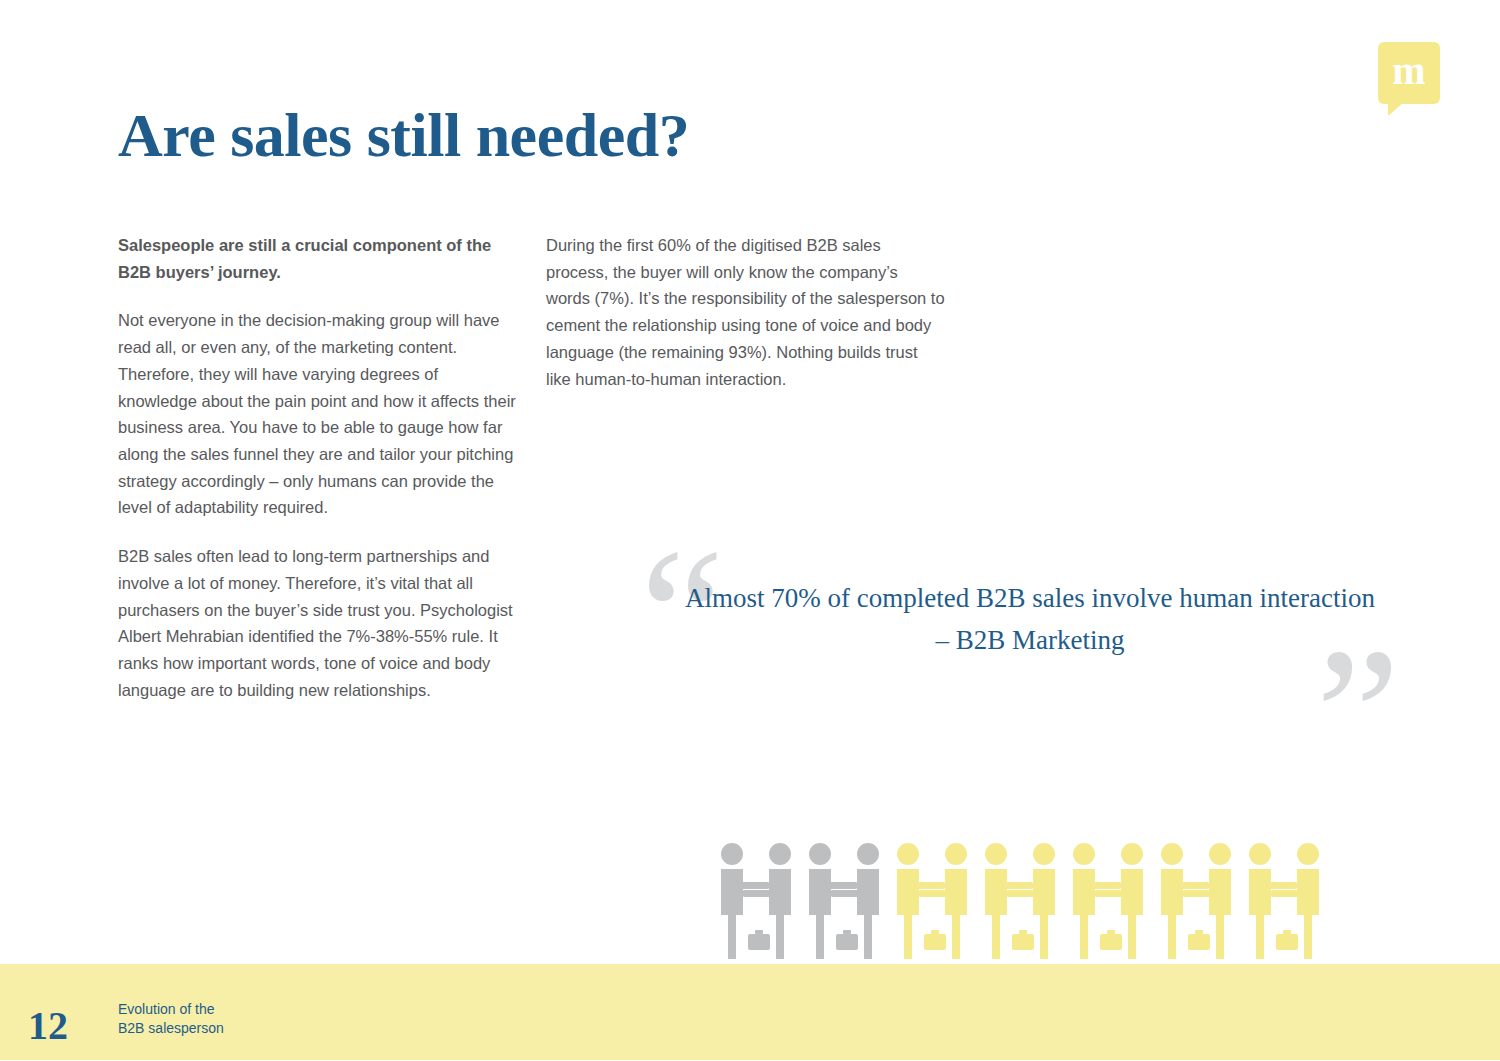m
Are sales still needed?
Salespeople are still a crucial component of the B2B buyers’ journey.
Not everyone in the decision-making group will have read all, or even any, of the marketing content. Therefore, they will have varying degrees of knowledge about the pain point and how it affects their business area. You have to be able to gauge how far along the sales funnel they are and tailor your pitching strategy accordingly – only humans can provide the level of adaptability required.
B2B sales often lead to long-term partnerships and involve a lot of money. Therefore, it’s vital that all purchasers on the buyer’s side trust you. Psychologist Albert Mehrabian identified the 7%-38%-55% rule. It ranks how important words, tone of voice and body language are to building new relationships.
During the first 60% of the digitised B2B sales process, the buyer will only know the company’s words (7%). It’s the responsibility of the salesperson to cement the relationship using tone of voice and body language (the remaining 93%). Nothing builds trust like human-to-human interaction.
“ ”
Almost 70% of completed B2B sales involve human interaction – B2B Marketing
12
Evolution of the
B2B salesperson